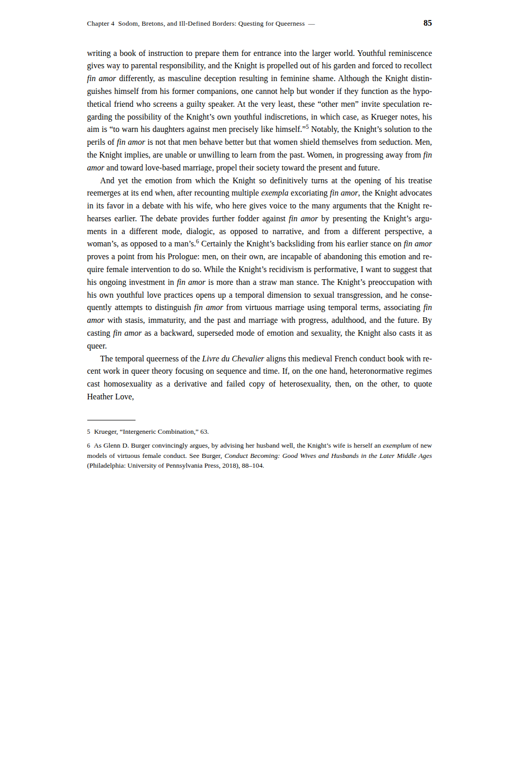Chapter 4 Sodom, Bretons, and Ill-Defined Borders: Questing for Queerness— 85
writing a book of instruction to prepare them for entrance into the larger world. Youthful reminiscence gives way to parental responsibility, and the Knight is propelled out of his garden and forced to recollect fin amor differently, as masculine deception resulting in feminine shame. Although the Knight distinguishes himself from his former companions, one cannot help but wonder if they function as the hypothetical friend who screens a guilty speaker. At the very least, these “other men” invite speculation regarding the possibility of the Knight’s own youthful indiscretions, in which case, as Krueger notes, his aim is “to warn his daughters against men precisely like himself.”5 Notably, the Knight’s solution to the perils of fin amor is not that men behave better but that women shield themselves from seduction. Men, the Knight implies, are unable or unwilling to learn from the past. Women, in progressing away from fin amor and toward love-based marriage, propel their society toward the present and future.
And yet the emotion from which the Knight so definitively turns at the opening of his treatise reemerges at its end when, after recounting multiple exempla excoriating fin amor, the Knight advocates in its favor in a debate with his wife, who here gives voice to the many arguments that the Knight rehearses earlier. The debate provides further fodder against fin amor by presenting the Knight’s arguments in a different mode, dialogic, as opposed to narrative, and from a different perspective, a woman’s, as opposed to a man’s.6 Certainly the Knight’s backsliding from his earlier stance on fin amor proves a point from his Prologue: men, on their own, are incapable of abandoning this emotion and require female intervention to do so. While the Knight’s recidivism is performative, I want to suggest that his ongoing investment in fin amor is more than a straw man stance. The Knight’s preoccupation with his own youthful love practices opens up a temporal dimension to sexual transgression, and he consequently attempts to distinguish fin amor from virtuous marriage using temporal terms, associating fin amor with stasis, immaturity, and the past and marriage with progress, adulthood, and the future. By casting fin amor as a backward, superseded mode of emotion and sexuality, the Knight also casts it as queer.
The temporal queerness of the Livre du Chevalier aligns this medieval French conduct book with recent work in queer theory focusing on sequence and time. If, on the one hand, heteronormative regimes cast homosexuality as a derivative and failed copy of heterosexuality, then, on the other, to quote Heather Love,
5 Krueger, “Intergeneric Combination,” 63.
6 As Glenn D. Burger convincingly argues, by advising her husband well, the Knight’s wife is herself an exemplum of new models of virtuous female conduct. See Burger, Conduct Becoming: Good Wives and Husbands in the Later Middle Ages (Philadelphia: University of Pennsylvania Press, 2018), 88–104.